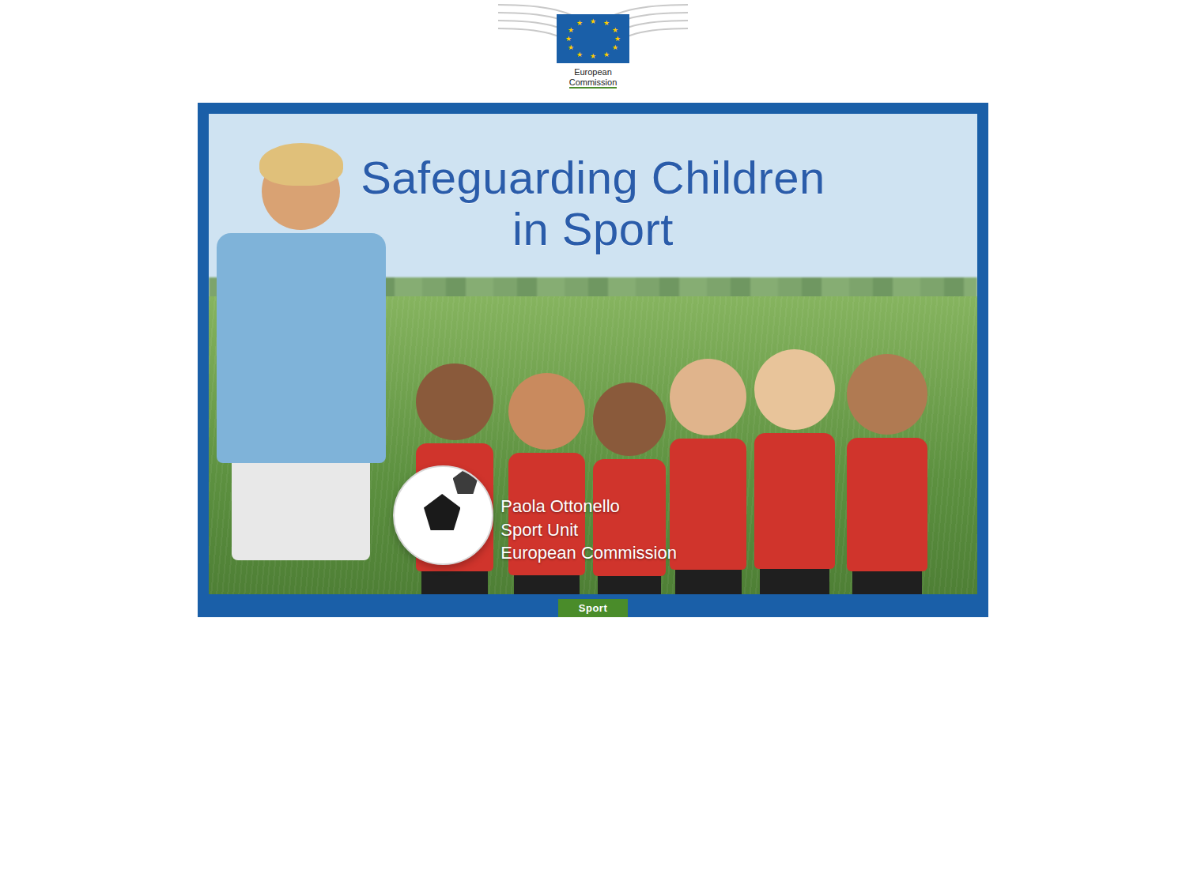★ ★ ★ ★ ★ ★ ★ ★ ★ ★ ★ ★
European
Commission
Safeguarding Children
in Sport
Paola Ottonello
Sport Unit
European Commission
Sport